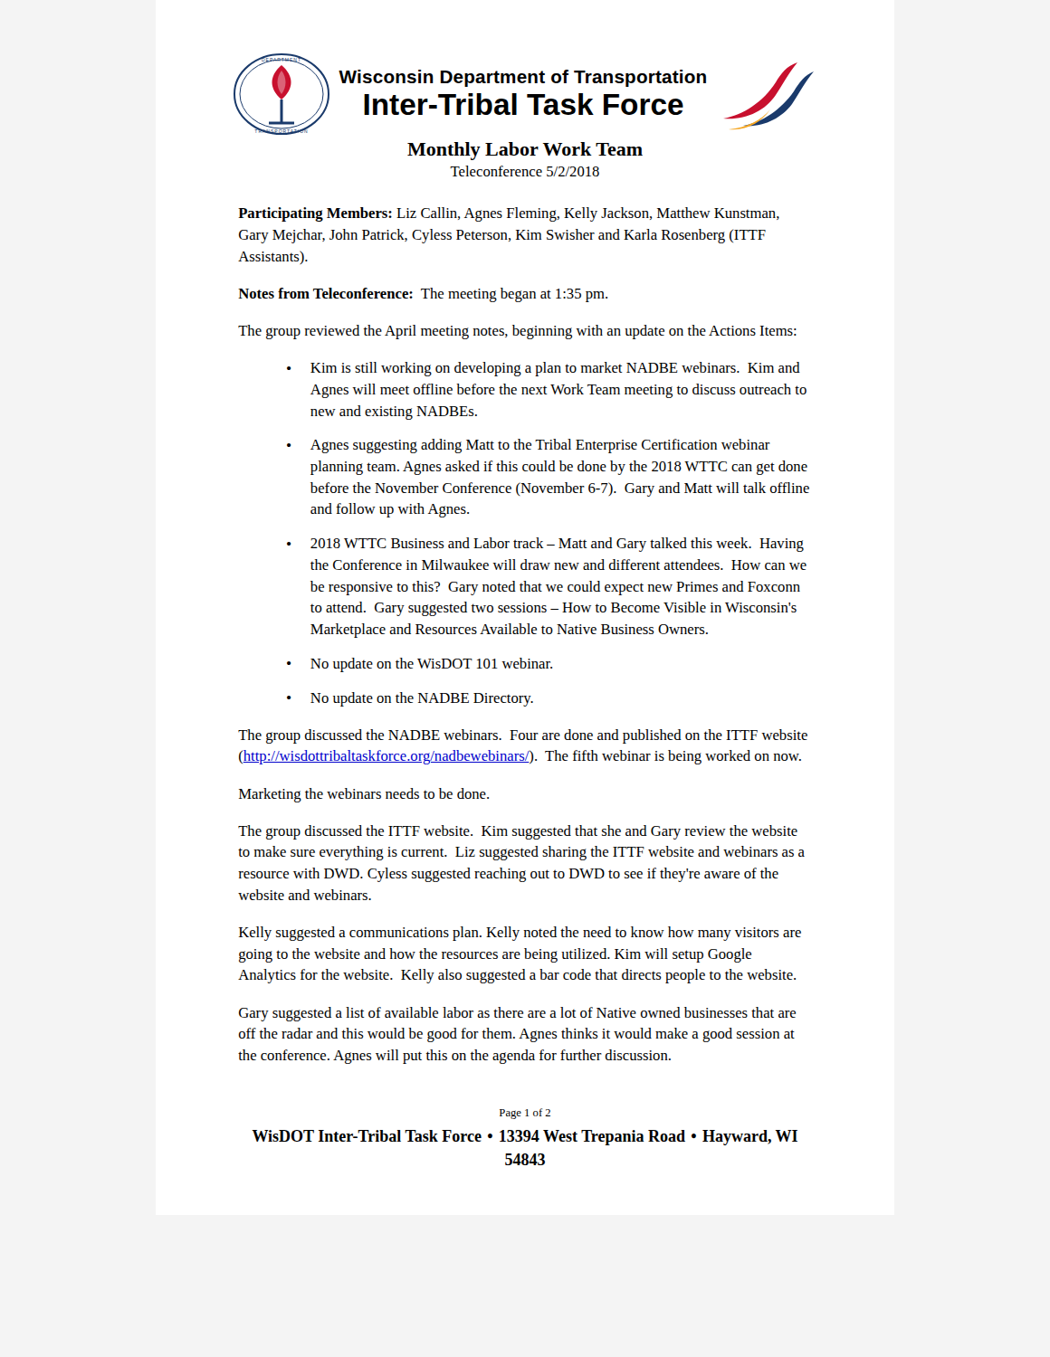DEPARTMENT TRANSPORTATION
Wisconsin Department of Transportation
Inter-Tribal Task Force
Monthly Labor Work Team
Teleconference 5/2/2018
Participating Members: Liz Callin, Agnes Fleming, Kelly Jackson, Matthew Kunstman, Gary Mejchar, John Patrick, Cyless Peterson, Kim Swisher and Karla Rosenberg (ITTF Assistants).
Notes from Teleconference: The meeting began at 1:35 pm.
The group reviewed the April meeting notes, beginning with an update on the Actions Items:
Kim is still working on developing a plan to market NADBE webinars. Kim and Agnes will meet offline before the next Work Team meeting to discuss outreach to new and existing NADBEs.
Agnes suggesting adding Matt to the Tribal Enterprise Certification webinar planning team. Agnes asked if this could be done by the 2018 WTTC can get done before the November Conference (November 6-7). Gary and Matt will talk offline and follow up with Agnes.
2018 WTTC Business and Labor track – Matt and Gary talked this week. Having the Conference in Milwaukee will draw new and different attendees. How can we be responsive to this? Gary noted that we could expect new Primes and Foxconn to attend. Gary suggested two sessions – How to Become Visible in Wisconsin's Marketplace and Resources Available to Native Business Owners.
No update on the WisDOT 101 webinar.
No update on the NADBE Directory.
The group discussed the NADBE webinars. Four are done and published on the ITTF website (http://wisdottribaltaskforce.org/nadbewebinars/). The fifth webinar is being worked on now.
Marketing the webinars needs to be done.
The group discussed the ITTF website. Kim suggested that she and Gary review the website to make sure everything is current. Liz suggested sharing the ITTF website and webinars as a resource with DWD. Cyless suggested reaching out to DWD to see if they're aware of the website and webinars.
Kelly suggested a communications plan. Kelly noted the need to know how many visitors are going to the website and how the resources are being utilized. Kim will setup Google Analytics for the website. Kelly also suggested a bar code that directs people to the website.
Gary suggested a list of available labor as there are a lot of Native owned businesses that are off the radar and this would be good for them. Agnes thinks it would make a good session at the conference. Agnes will put this on the agenda for further discussion.
Page 1 of 2
WisDOT Inter-Tribal Task Force•13394 West Trepania Road•Hayward, WI 54843